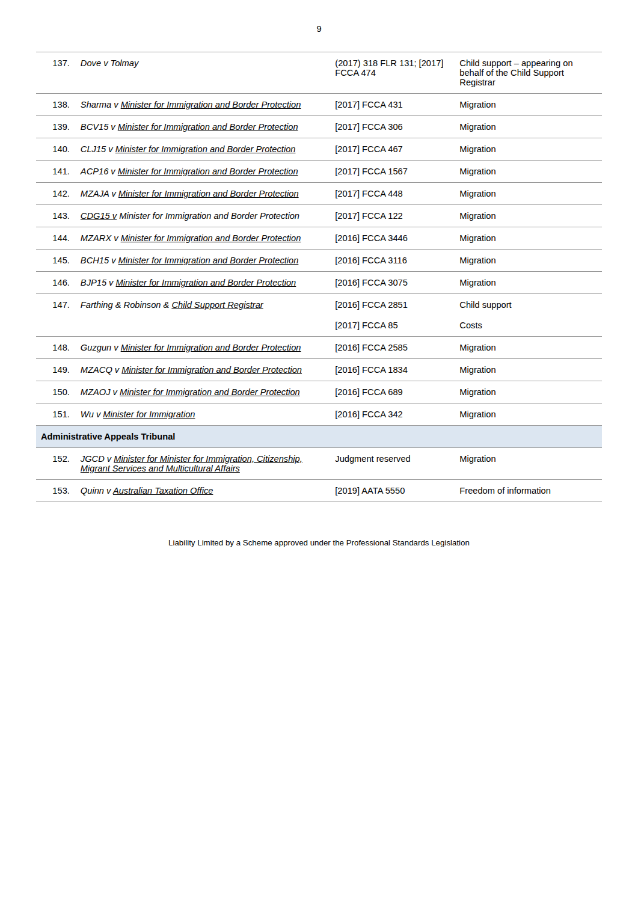9
| 137. | Dove v Tolmay | (2017) 318 FLR 131; [2017] FCCA 474 | Child support – appearing on behalf of the Child Support Registrar |
| 138. | Sharma v Minister for Immigration and Border Protection | [2017] FCCA 431 | Migration |
| 139. | BCV15 v Minister for Immigration and Border Protection | [2017] FCCA 306 | Migration |
| 140. | CLJ15 v Minister for Immigration and Border Protection | [2017] FCCA 467 | Migration |
| 141. | ACP16 v Minister for Immigration and Border Protection | [2017] FCCA 1567 | Migration |
| 142. | MZAJA v Minister for Immigration and Border Protection | [2017] FCCA 448 | Migration |
| 143. | CDG15 v Minister for Immigration and Border Protection | [2017] FCCA 122 | Migration |
| 144. | MZARX v Minister for Immigration and Border Protection | [2016] FCCA 3446 | Migration |
| 145. | BCH15 v Minister for Immigration and Border Protection | [2016] FCCA 3116 | Migration |
| 146. | BJP15 v Minister for Immigration and Border Protection | [2016] FCCA 3075 | Migration |
| 147. | Farthing & Robinson & Child Support Registrar | [2016] FCCA 2851 [2017] FCCA 85 | Child support Costs |
| 148. | Guzgun v Minister for Immigration and Border Protection | [2016] FCCA 2585 | Migration |
| 149. | MZACQ v Minister for Immigration and Border Protection | [2016] FCCA 1834 | Migration |
| 150. | MZAOJ v Minister for Immigration and Border Protection | [2016] FCCA 689 | Migration |
| 151. | Wu v Minister for Immigration | [2016] FCCA 342 | Migration |
| Administrative Appeals Tribunal |
| 152. | JGCD v Minister for Minister for Immigration, Citizenship, Migrant Services and Multicultural Affairs | Judgment reserved | Migration |
| 153. | Quinn v Australian Taxation Office | [2019] AATA 5550 | Freedom of information |
Liability Limited by a Scheme approved under the Professional Standards Legislation